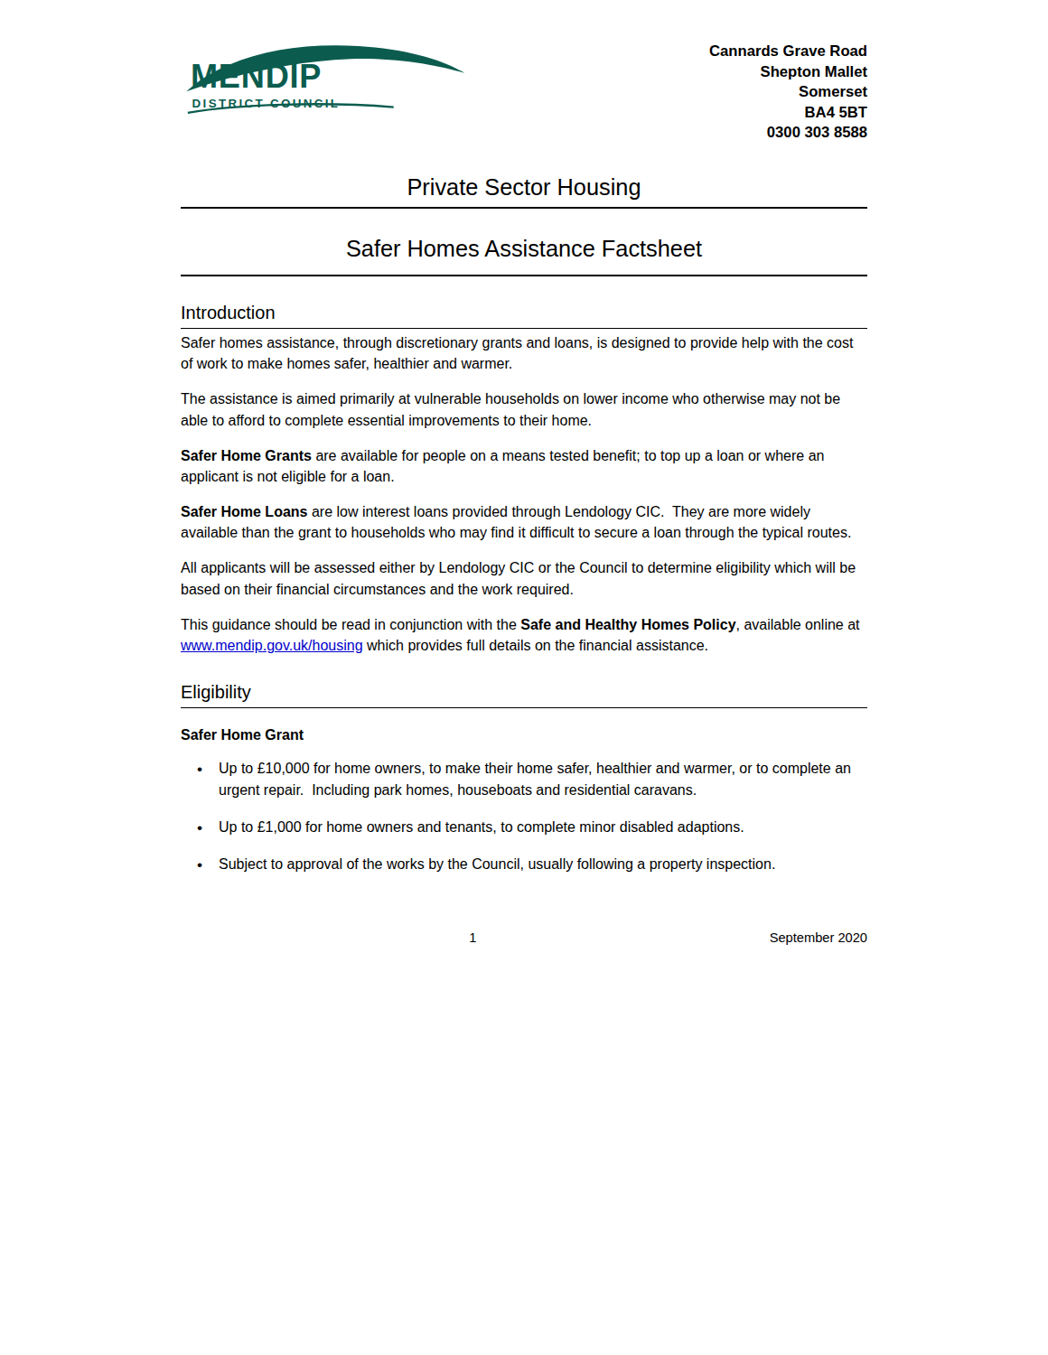MENDIP DISTRICT COUNCIL
Cannards Grave Road
Shepton Mallet
Somerset
BA4 5BT
0300 303 8588
Private Sector Housing
Safer Homes Assistance Factsheet
Introduction
Safer homes assistance, through discretionary grants and loans, is designed to provide help with the cost of work to make homes safer, healthier and warmer.
The assistance is aimed primarily at vulnerable households on lower income who otherwise may not be able to afford to complete essential improvements to their home.
Safer Home Grants are available for people on a means tested benefit; to top up a loan or where an applicant is not eligible for a loan.
Safer Home Loans are low interest loans provided through Lendology CIC. They are more widely available than the grant to households who may find it difficult to secure a loan through the typical routes.
All applicants will be assessed either by Lendology CIC or the Council to determine eligibility which will be based on their financial circumstances and the work required.
This guidance should be read in conjunction with the Safe and Healthy Homes Policy, available online at www.mendip.gov.uk/housing which provides full details on the financial assistance.
Eligibility
Safer Home Grant
Up to £10,000 for home owners, to make their home safer, healthier and warmer, or to complete an urgent repair. Including park homes, houseboats and residential caravans.
Up to £1,000 for home owners and tenants, to complete minor disabled adaptions.
Subject to approval of the works by the Council, usually following a property inspection.
1 September 2020